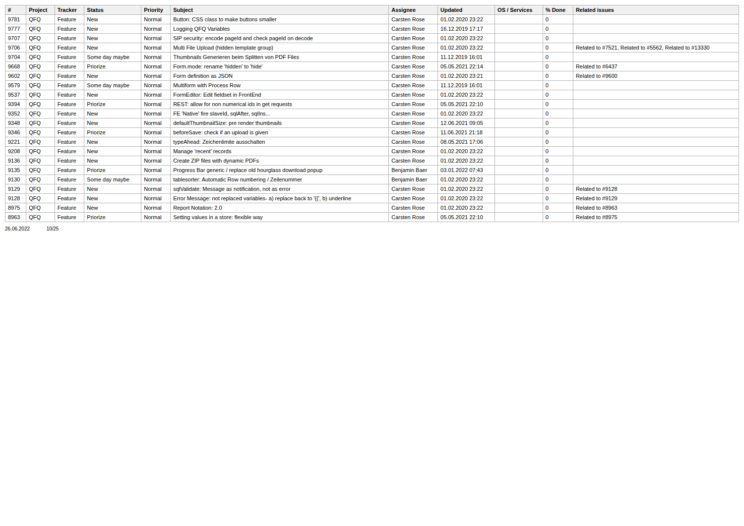| # | Project | Tracker | Status | Priority | Subject | Assignee | Updated | OS / Services | % Done | Related issues |
| --- | --- | --- | --- | --- | --- | --- | --- | --- | --- | --- |
| 9781 | QFQ | Feature | New | Normal | Button: CSS class to make buttons smaller | Carsten Rose | 01.02.2020 23:22 | | 0 | |
| 9777 | QFQ | Feature | New | Normal | Logging QFQ Variables | Carsten Rose | 16.12.2019 17:17 | | 0 | |
| 9707 | QFQ | Feature | New | Normal | SIP security: encode pageId and check pageId on decode | Carsten Rose | 01.02.2020 23:22 | | 0 | |
| 9706 | QFQ | Feature | New | Normal | Multi File Upload (hidden template group) | Carsten Rose | 01.02.2020 23:22 | | 0 | Related to #7521, Related to #5562, Related to #13330 |
| 9704 | QFQ | Feature | Some day maybe | Normal | Thumbnails Generieren beim Splitten von PDF Files | Carsten Rose | 11.12.2019 16:01 | | 0 | |
| 9668 | QFQ | Feature | Priorize | Normal | Form.mode: rename 'hidden' to 'hide' | Carsten Rose | 05.05.2021 22:14 | | 0 | Related to #6437 |
| 9602 | QFQ | Feature | New | Normal | Form definition as JSON | Carsten Rose | 01.02.2020 23:21 | | 0 | Related to #9600 |
| 9579 | QFQ | Feature | Some day maybe | Normal | Multiform with Process Row | Carsten Rose | 11.12.2019 16:01 | | 0 | |
| 9537 | QFQ | Feature | New | Normal | FormEditor: Edit fieldset in FrontEnd | Carsten Rose | 01.02.2020 23:22 | | 0 | |
| 9394 | QFQ | Feature | Priorize | Normal | REST: allow for non numerical ids in get requests | Carsten Rose | 05.05.2021 22:10 | | 0 | |
| 9352 | QFQ | Feature | New | Normal | FE 'Native' fire slaveId, sqlAfter, sqlIns... | Carsten Rose | 01.02.2020 23:22 | | 0 | |
| 9348 | QFQ | Feature | New | Normal | defaultThumbnailSize: pre render thumbnails | Carsten Rose | 12.06.2021 09:05 | | 0 | |
| 9346 | QFQ | Feature | Priorize | Normal | beforeSave: check if an upload is given | Carsten Rose | 11.06.2021 21:18 | | 0 | |
| 9221 | QFQ | Feature | New | Normal | typeAhead: Zeichenlimite ausschalten | Carsten Rose | 08.05.2021 17:06 | | 0 | |
| 9208 | QFQ | Feature | New | Normal | Manage 'recent' records | Carsten Rose | 01.02.2020 23:22 | | 0 | |
| 9136 | QFQ | Feature | New | Normal | Create ZIP files with dynamic PDFs | Carsten Rose | 01.02.2020 23:22 | | 0 | |
| 9135 | QFQ | Feature | Priorize | Normal | Progress Bar generic / replace old hourglass download popup | Benjamin Baer | 03.01.2022 07:43 | | 0 | |
| 9130 | QFQ | Feature | Some day maybe | Normal | tablesorter: Automatic Row numbering / Zeilenummer | Benjamin Baer | 01.02.2020 23:22 | | 0 | |
| 9129 | QFQ | Feature | New | Normal | sqlValidate: Message as notification, not as error | Carsten Rose | 01.02.2020 23:22 | | 0 | Related to #9128 |
| 9128 | QFQ | Feature | New | Normal | Error Message: not replaced variables- a) replace back to '{{', b) underline | Carsten Rose | 01.02.2020 23:22 | | 0 | Related to #9129 |
| 8975 | QFQ | Feature | New | Normal | Report Notation: 2.0 | Carsten Rose | 01.02.2020 23:22 | | 0 | Related to #8963 |
| 8963 | QFQ | Feature | Priorize | Normal | Setting values in a store: flexible way | Carsten Rose | 05.05.2021 22:10 | | 0 | Related to #8975 |
26.06.2022 10/25